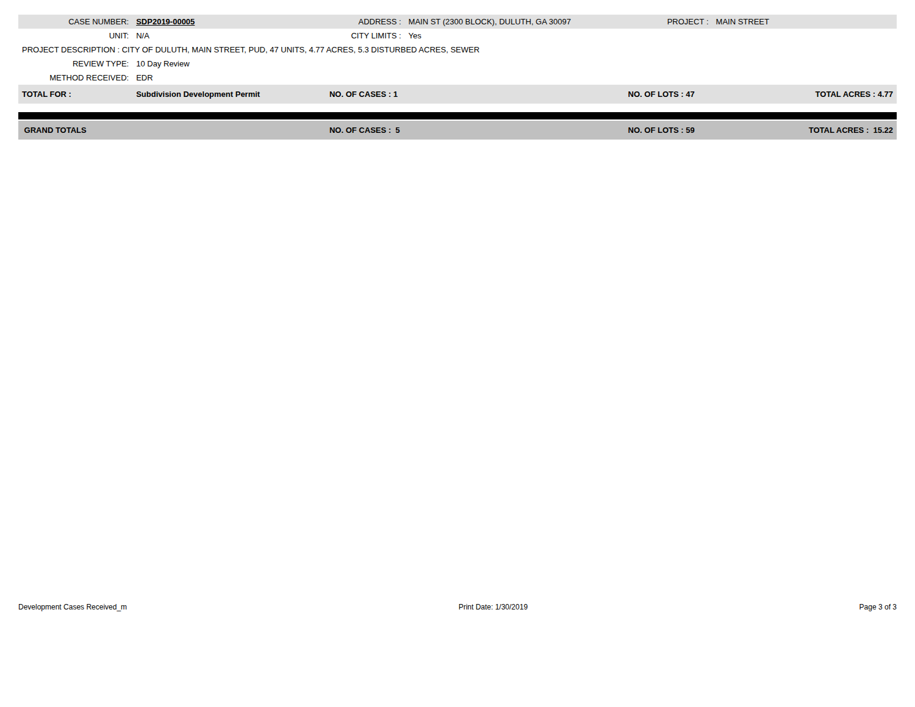| CASE NUMBER: | SDP2019-00005 | ADDRESS : | MAIN ST (2300 BLOCK), DULUTH, GA 30097 | PROJECT : | MAIN STREET |
| UNIT: | N/A | CITY LIMITS : | Yes | | |
| PROJECT DESCRIPTION : CITY OF DULUTH, MAIN STREET, PUD, 47 UNITS, 4.77 ACRES, 5.3 DISTURBED ACRES, SEWER |
| REVIEW TYPE: | 10 Day Review |
| METHOD RECEIVED: | EDR |
| TOTAL FOR : | Subdivision Development Permit | NO. OF CASES : 1 | NO. OF LOTS : 47 | TOTAL ACRES : 4.77 |
| GRAND TOTALS | NO. OF CASES : 5 | NO. OF LOTS : 59 | TOTAL ACRES : 15.22 |
Development Cases Received_m
Print Date: 1/30/2019
Page 3 of 3